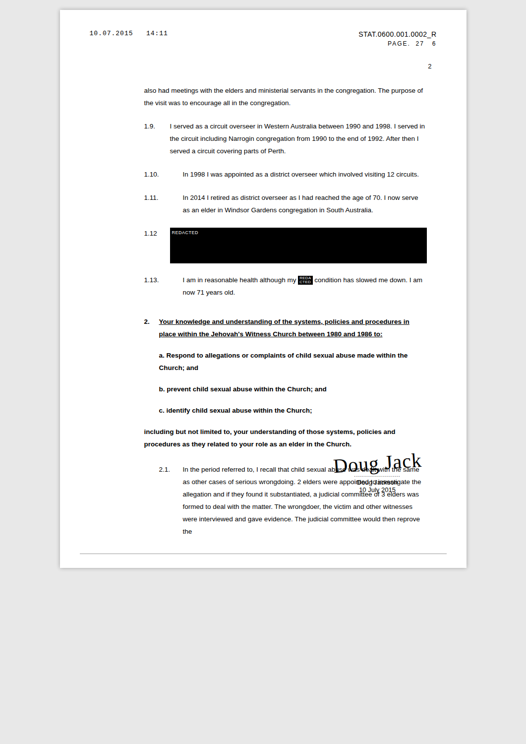10.07.2015 14:11
STAT.0600.001.0002_R
PAGE. 27 6
2
also had meetings with the elders and ministerial servants in the congregation. The purpose of the visit was to encourage all in the congregation.
1.9.
I served as a circuit overseer in Western Australia between 1990 and 1998. I served in the circuit including Narrogin congregation from 1990 to the end of 1992. After then I served a circuit covering parts of Perth.
1.10.
In 1998 I was appointed as a district overseer which involved visiting 12 circuits.
1.11.
In 2014 I retired as district overseer as I had reached the age of 70. I now serve as an elder in Windsor Gardens congregation in South Australia.
1.12
REDACTED
1.13.
I am in reasonable health although my REDA CTED condition has slowed me down. I am now 71 years old.
2.
Your knowledge and understanding of the systems, policies and procedures in place within the Jehovah's Witness Church between 1980 and 1986 to:
a. Respond to allegations or complaints of child sexual abuse made within the Church; and
b. prevent child sexual abuse within the Church; and
c. identify child sexual abuse within the Church;
including but not limited to, your understanding of those systems, policies and procedures as they related to your role as an elder in the Church.
2.1.
In the period referred to, I recall that child sexual abuse was dealt with the same as other cases of serious wrongdoing. 2 elders were appointed to investigate the allegation and if they found it substantiated, a judicial committee of 3 elders was formed to deal with the matter. The wrongdoer, the victim and other witnesses were interviewed and gave evidence. The judicial committee would then reprove the
Doug Jack
.......................
Doug Jackson
10 July 2015